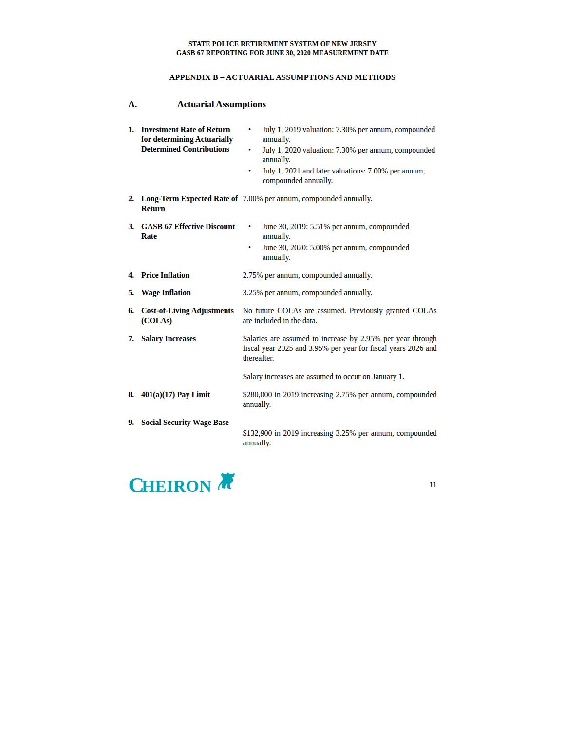STATE POLICE RETIREMENT SYSTEM OF NEW JERSEY GASB 67 REPORTING FOR JUNE 30, 2020 MEASUREMENT DATE
APPENDIX B – ACTUARIAL ASSUMPTIONS AND METHODS
A. Actuarial Assumptions
| 1. Investment Rate of Return for determining Actuarially Determined Contributions | July 1, 2019 valuation: 7.30% per annum, compounded annually. July 1, 2020 valuation: 7.30% per annum, compounded annually. July 1, 2021 and later valuations: 7.00% per annum, compounded annually. |
| 2. Long-Term Expected Rate of Return | 7.00% per annum, compounded annually. |
| 3. GASB 67 Effective Discount Rate | June 30, 2019: 5.51% per annum, compounded annually. June 30, 2020: 5.00% per annum, compounded annually. |
| 4. Price Inflation | 2.75% per annum, compounded annually. |
| 5. Wage Inflation | 3.25% per annum, compounded annually. |
| 6. Cost-of-Living Adjustments (COLAs) | No future COLAs are assumed. Previously granted COLAs are included in the data. |
| 7. Salary Increases | Salaries are assumed to increase by 2.95% per year through fiscal year 2025 and 3.95% per year for fiscal years 2026 and thereafter. Salary increases are assumed to occur on January 1. |
| 8. 401(a)(17) Pay Limit | $280,000 in 2019 increasing 2.75% per annum, compounded annually. |
| 9. Social Security Wage Base | $132,900 in 2019 increasing 3.25% per annum, compounded annually. |
CHEIRON
11